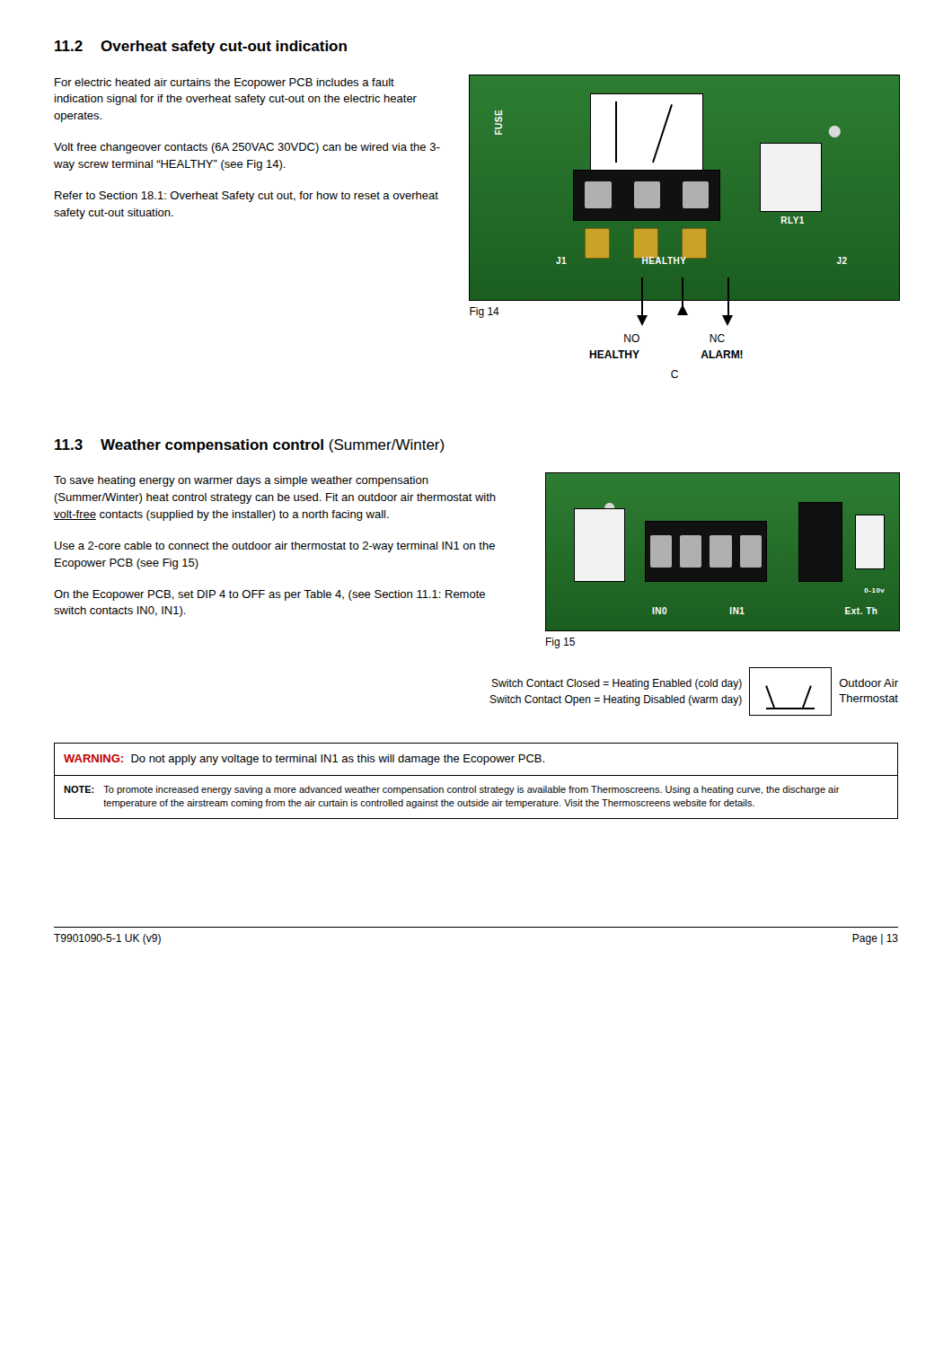11.2 Overheat safety cut-out indication
For electric heated air curtains the Ecopower PCB includes a fault indication signal for if the overheat safety cut-out on the electric heater operates.
Volt free changeover contacts (6A 250VAC 30VDC) can be wired via the 3-way screw terminal “HEALTHY” (see Fig 14).
Refer to Section 18.1: Overheat Safety cut out, for how to reset a overheat safety cut-out situation.
FUSE
RLY1
HEALTHY
J1
J2
Fig 14
NO
NC
HEALTHY
ALARM!
C
11.3 Weather compensation control (Summer/Winter)
To save heating energy on warmer days a simple weather compensation (Summer/Winter) heat control strategy can be used. Fit an outdoor air thermostat with volt-free contacts (supplied by the installer) to a north facing wall.
Use a 2-core cable to connect the outdoor air thermostat to 2-way terminal IN1 on the Ecopower PCB (see Fig 15)
On the Ecopower PCB, set DIP 4 to OFF as per Table 4, (see Section 11.1: Remote switch contacts IN0, IN1).
IN0
IN1
Ext. Th
0-10v
Fig 15
Switch Contact Closed = Heating Enabled (cold day)
Switch Contact Open = Heating Disabled (warm day)
Outdoor Air
Thermostat
WARNING: Do not apply any voltage to terminal IN1 as this will damage the Ecopower PCB.
NOTE: To promote increased energy saving a more advanced weather compensation control strategy is available from Thermoscreens. Using a heating curve, the discharge air temperature of the airstream coming from the air curtain is controlled against the outside air temperature. Visit the Thermoscreens website for details.
T9901090-5-1 UK (v9) Page | 13